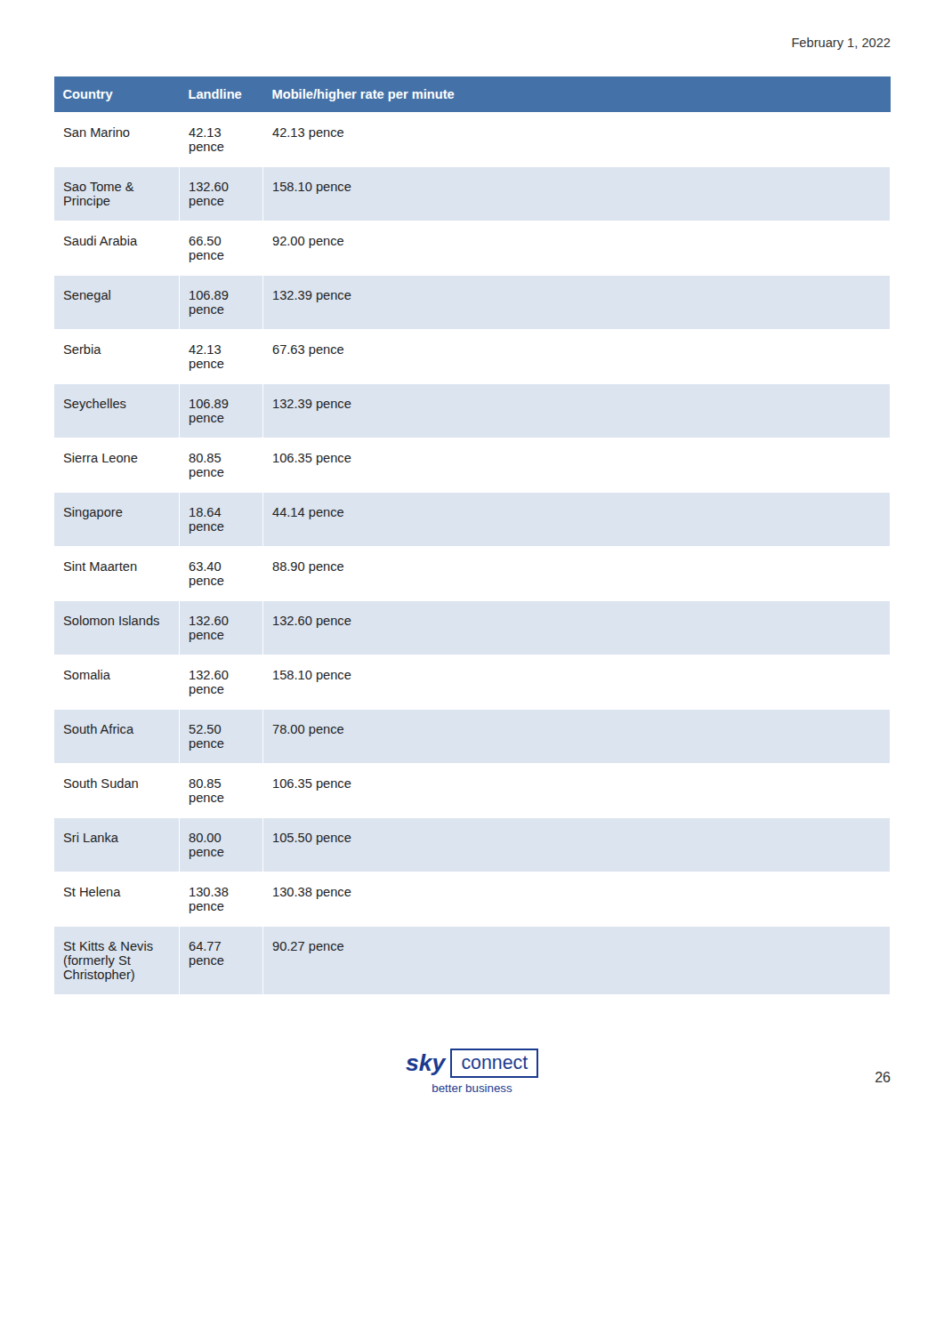February 1, 2022
| Country | Landline | Mobile/higher rate per minute |
| --- | --- | --- |
| San Marino | 42.13 pence | 42.13 pence |
| Sao Tome & Principe | 132.60 pence | 158.10 pence |
| Saudi Arabia | 66.50 pence | 92.00 pence |
| Senegal | 106.89 pence | 132.39 pence |
| Serbia | 42.13 pence | 67.63 pence |
| Seychelles | 106.89 pence | 132.39 pence |
| Sierra Leone | 80.85 pence | 106.35 pence |
| Singapore | 18.64 pence | 44.14 pence |
| Sint Maarten | 63.40 pence | 88.90 pence |
| Solomon Islands | 132.60 pence | 132.60 pence |
| Somalia | 132.60 pence | 158.10 pence |
| South Africa | 52.50 pence | 78.00 pence |
| South Sudan | 80.85 pence | 106.35 pence |
| Sri Lanka | 80.00 pence | 105.50 pence |
| St Helena | 130.38 pence | 130.38 pence |
| St Kitts & Nevis (formerly St Christopher) | 64.77 pence | 90.27 pence |
sky connect
better business
26